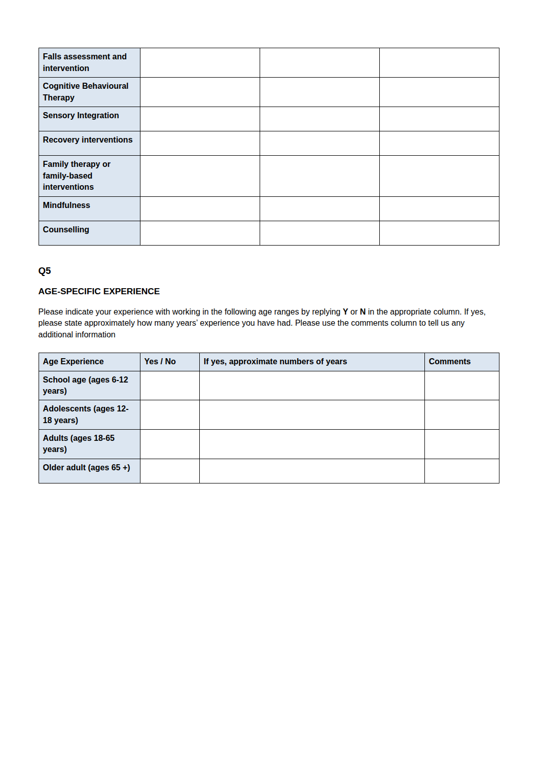| Falls assessment and intervention | | | |
| Cognitive Behavioural Therapy | | | |
| Sensory Integration | | | |
| Recovery interventions | | | |
| Family therapy or family-based interventions | | | |
| Mindfulness | | | |
| Counselling | | | |
Q5
AGE-SPECIFIC EXPERIENCE
Please indicate your experience with working in the following age ranges by replying Y or N in the appropriate column. If yes, please state approximately how many years’ experience you have had. Please use the comments column to tell us any additional information
| Age Experience | Yes / No | If yes, approximate numbers of years | Comments |
| --- | --- | --- | --- |
| School age (ages 6-12 years) | | | |
| Adolescents (ages 12-18 years) | | | |
| Adults (ages 18-65 years) | | | |
| Older adult (ages 65 +) | | | |